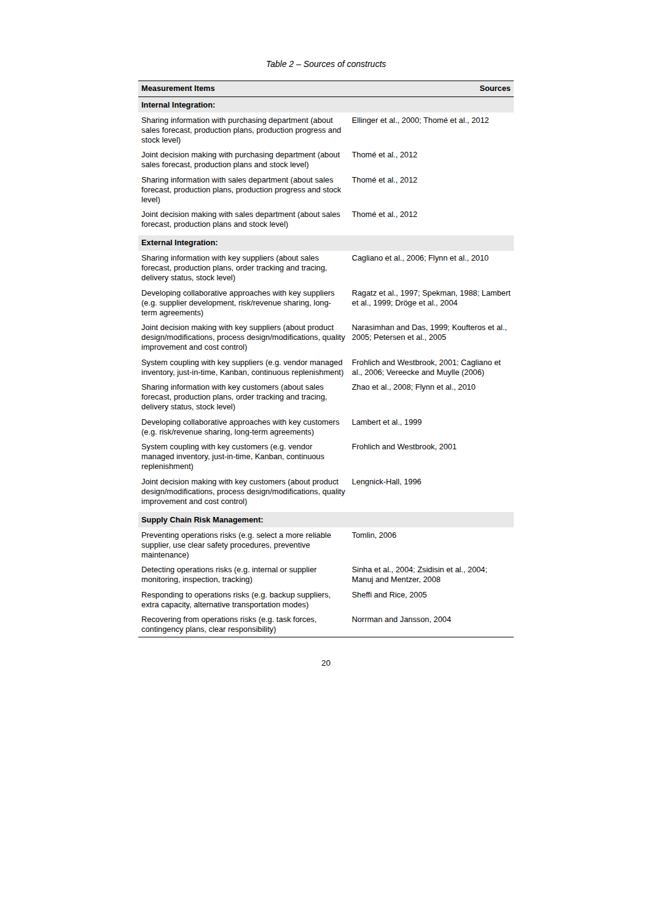Table 2 – Sources of constructs
| Measurement Items | Sources |
| --- | --- |
| Internal Integration: |
| Sharing information with purchasing department (about sales forecast, production plans, production progress and stock level) | Ellinger et al., 2000; Thomé et al., 2012 |
| Joint decision making with purchasing department (about sales forecast, production plans and stock level) | Thomé et al., 2012 |
| Sharing information with sales department (about sales forecast, production plans, production progress and stock level) | Thomé et al., 2012 |
| Joint decision making with sales department (about sales forecast, production plans and stock level) | Thomé et al., 2012 |
| External Integration: |
| Sharing information with key suppliers (about sales forecast, production plans, order tracking and tracing, delivery status, stock level) | Cagliano et al., 2006; Flynn et al., 2010 |
| Developing collaborative approaches with key suppliers (e.g. supplier development, risk/revenue sharing, long-term agreements) | Ragatz et al., 1997; Spekman, 1988; Lambert et al., 1999; Dröge et al., 2004 |
| Joint decision making with key suppliers (about product design/modifications, process design/modifications, quality improvement and cost control) | Narasimhan and Das, 1999; Koufteros et al., 2005; Petersen et al., 2005 |
| System coupling with key suppliers (e.g. vendor managed inventory, just-in-time, Kanban, continuous replenishment) | Frohlich and Westbrook, 2001; Cagliano et al., 2006; Vereecke and Muylle (2006) |
| Sharing information with key customers (about sales forecast, production plans, order tracking and tracing, delivery status, stock level) | Zhao et al., 2008; Flynn et al., 2010 |
| Developing collaborative approaches with key customers (e.g. risk/revenue sharing, long-term agreements) | Lambert et al., 1999 |
| System coupling with key customers (e.g. vendor managed inventory, just-in-time, Kanban, continuous replenishment) | Frohlich and Westbrook, 2001 |
| Joint decision making with key customers (about product design/modifications, process design/modifications, quality improvement and cost control) | Lengnick-Hall, 1996 |
| Supply Chain Risk Management: |
| Preventing operations risks (e.g. select a more reliable supplier, use clear safety procedures, preventive maintenance) | Tomlin, 2006 |
| Detecting operations risks (e.g. internal or supplier monitoring, inspection, tracking) | Sinha et al., 2004; Zsidisin et al., 2004; Manuj and Mentzer, 2008 |
| Responding to operations risks (e.g. backup suppliers, extra capacity, alternative transportation modes) | Sheffi and Rice, 2005 |
| Recovering from operations risks (e.g. task forces, contingency plans, clear responsibility) | Norrman and Jansson, 2004 |
20